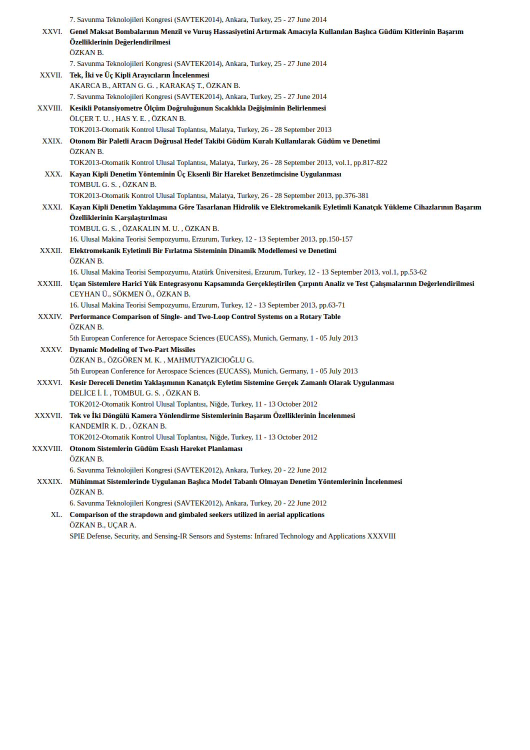| | 7. Savunma Teknolojileri Kongresi (SAVTEK2014), Ankara, Turkey, 25 - 27 June 2014 |
| XXVI. | Genel Maksat Bombalarının Menzil ve Vuruş Hassasiyetini Artırmak Amacıyla Kullanılan Başlıca Güdüm Kitlerinin Başarım Özelliklerinin Değerlendirilmesi ÖZKAN B. 7. Savunma Teknolojileri Kongresi (SAVTEK2014), Ankara, Turkey, 25 - 27 June 2014 |
| XXVII. | Tek, İki ve Üç Kipli Arayıcıların İncelenmesi AKARCA B., ARTAN G. G. , KARAKAŞ T., ÖZKAN B. 7. Savunma Teknolojileri Kongresi (SAVTEK2014), Ankara, Turkey, 25 - 27 June 2014 |
| XXVIII. | Kesikli Potansiyometre Ölçüm Doğruluğunun Sıcaklıkla Değişiminin Belirlenmesi ÖLÇER T. U. , HAS Y. E. , ÖZKAN B. TOK2013-Otomatik Kontrol Ulusal Toplantısı, Malatya, Turkey, 26 - 28 September 2013 |
| XXIX. | Otonom Bir Paletli Aracın Doğrusal Hedef Takibi Güdüm Kuralı Kullanılarak Güdüm ve Denetimi ÖZKAN B. TOK2013-Otomatik Kontrol Ulusal Toplantısı, Malatya, Turkey, 26 - 28 September 2013, vol.1, pp.817-822 |
| XXX. | Kayan Kipli Denetim Yönteminin Üç Eksenli Bir Hareket Benzetimcisine Uygulanması TOMBUL G. S. , ÖZKAN B. TOK2013-Otomatik Kontrol Ulusal Toplantısı, Malatya, Turkey, 26 - 28 September 2013, pp.376-381 |
| XXXI. | Kayan Kipli Denetim Yaklaşımına Göre Tasarlanan Hidrolik ve Elektromekanik Eyletimli Kanatçık Yükleme Cihazlarının Başarım Özelliklerinin Karşılaştırılması TOMBUL G. S. , ÖZAKALIN M. U. , ÖZKAN B. 16. Ulusal Makina Teorisi Sempozyumu, Erzurum, Turkey, 12 - 13 September 2013, pp.150-157 |
| XXXII. | Elektromekanik Eyletimli Bir Fırlatma Sisteminin Dinamik Modellemesi ve Denetimi ÖZKAN B. 16. Ulusal Makina Teorisi Sempozyumu, Atatürk Üniversitesi, Erzurum, Turkey, 12 - 13 September 2013, vol.1, pp.53-62 |
| XXXIII. | Uçan Sistemlere Haricî Yük Entegrasyonu Kapsamında Gerçekleştirilen Çırpıntı Analiz ve Test Çalışmalarının Değerlendirilmesi CEYHAN Ü., SÖKMEN Ö., ÖZKAN B. 16. Ulusal Makina Teorisi Sempozyumu, Erzurum, Turkey, 12 - 13 September 2013, pp.63-71 |
| XXXIV. | Performance Comparison of Single- and Two-Loop Control Systems on a Rotary Table ÖZKAN B. 5th European Conference for Aerospace Sciences (EUCASS), Munich, Germany, 1 - 05 July 2013 |
| XXXV. | Dynamic Modeling of Two-Part Missiles ÖZKAN B., ÖZGÖREN M. K. , MAHMUTYAZICIOĞLU G. 5th European Conference for Aerospace Sciences (EUCASS), Munich, Germany, 1 - 05 July 2013 |
| XXXVI. | Kesir Dereceli Denetim Yaklaşımının Kanatçık Eyletim Sistemine Gerçek Zamanlı Olarak Uygulanması DELİCE İ. İ. , TOMBUL G. S. , ÖZKAN B. TOK2012-Otomatik Kontrol Ulusal Toplantısı, Niğde, Turkey, 11 - 13 October 2012 |
| XXXVII. | Tek ve İki Döngülü Kamera Yönlendirme Sistemlerinin Başarım Özelliklerinin İncelenmesi KANDEMİR K. D. , ÖZKAN B. TOK2012-Otomatik Kontrol Ulusal Toplantısı, Niğde, Turkey, 11 - 13 October 2012 |
| XXXVIII. | Otonom Sistemlerin Güdüm Esaslı Hareket Planlaması ÖZKAN B. 6. Savunma Teknolojileri Kongresi (SAVTEK2012), Ankara, Turkey, 20 - 22 June 2012 |
| XXXIX. | Mühimmat Sistemlerinde Uygulanan Başlıca Model Tabanlı Olmayan Denetim Yöntemlerinin İncelenmesi ÖZKAN B. 6. Savunma Teknolojileri Kongresi (SAVTEK2012), Ankara, Turkey, 20 - 22 June 2012 |
| XL. | Comparison of the strapdown and gimbaled seekers utilized in aerial applications ÖZKAN B., UÇAR A. SPIE Defense, Security, and Sensing-IR Sensors and Systems: Infrared Technology and Applications XXXVIII |